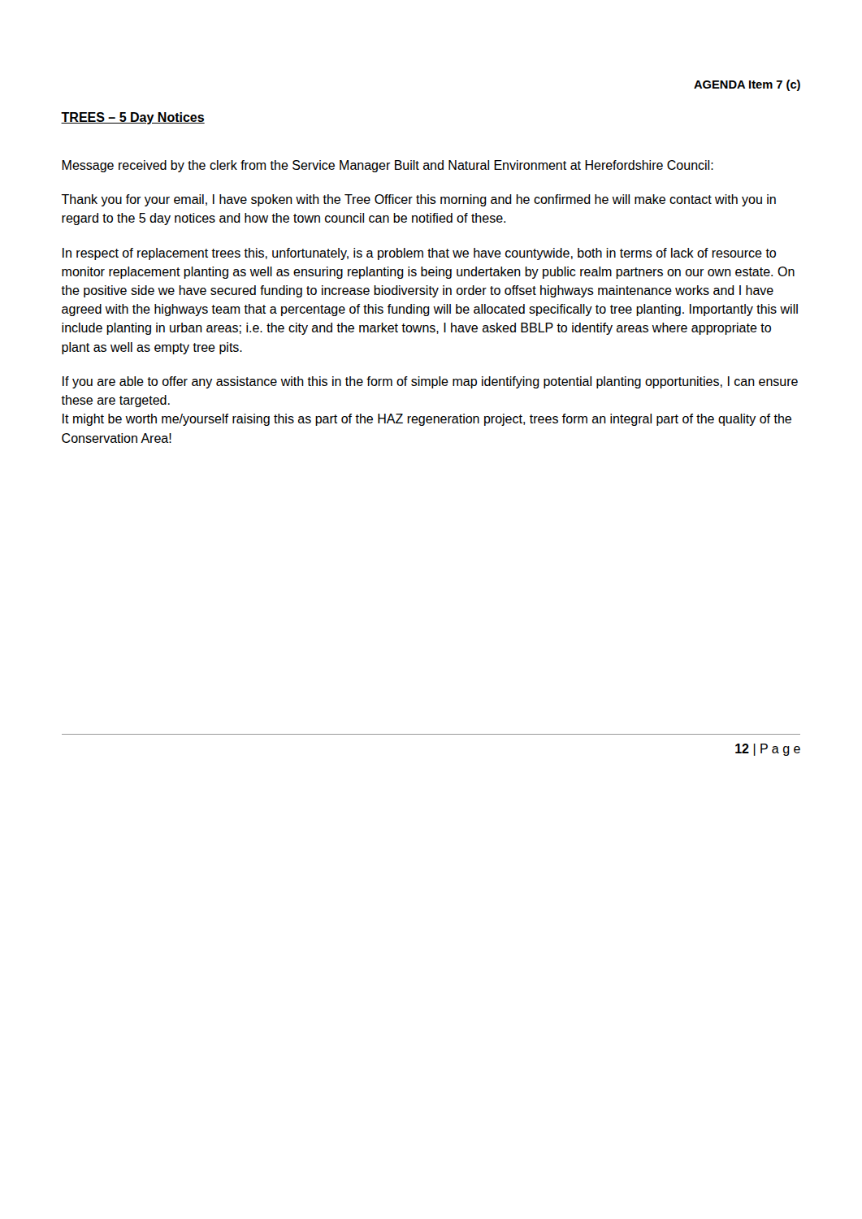AGENDA Item 7 (c)
TREES – 5 Day Notices
Message received by the clerk from the Service Manager Built and Natural Environment at Herefordshire Council:
Thank you for your email, I have spoken with the Tree Officer this morning and he confirmed he will make contact with you in regard to the 5 day notices and how the town council can be notified of these.
In respect of replacement trees this, unfortunately, is a problem that we have countywide, both in terms of lack of resource to monitor replacement planting as well as ensuring replanting is being undertaken by public realm partners on our own estate. On the positive side we have secured funding to increase biodiversity in order to offset highways maintenance works and I have agreed with the highways team that a percentage of this funding will be allocated specifically to tree planting. Importantly this will include planting in urban areas; i.e. the city and the market towns, I have asked BBLP to identify areas where appropriate to plant as well as empty tree pits.
If you are able to offer any assistance with this in the form of simple map identifying potential planting opportunities, I can ensure these are targeted.
It might be worth me/yourself raising this as part of the HAZ regeneration project, trees form an integral part of the quality of the Conservation Area!
12 | P a g e